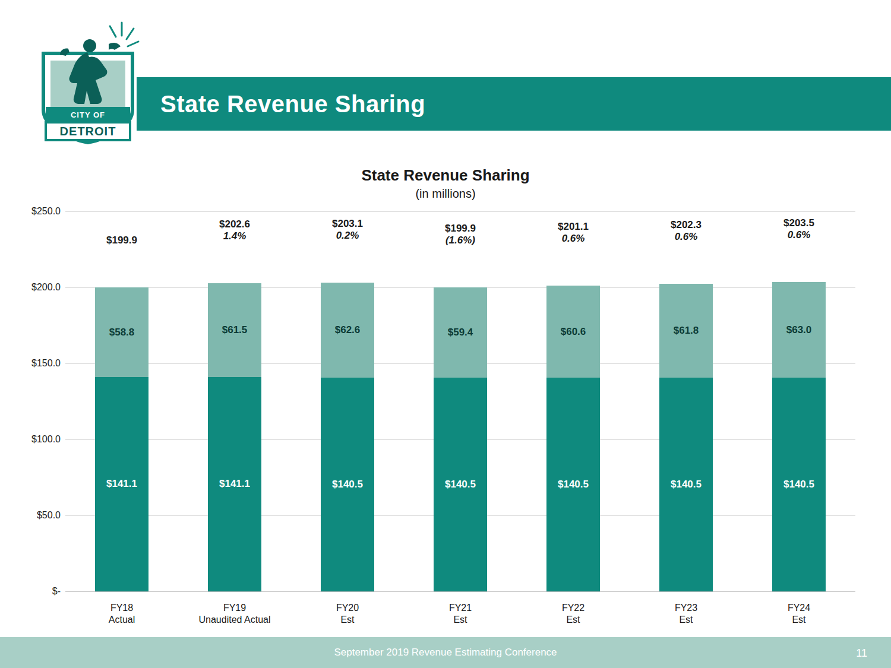CITY OF DETROIT
State Revenue Sharing
State Revenue Sharing
(in millions)
$250.0 $200.0 $150.0 $100.0 $50.0 $-
$199.9
$58.8
$141.1
$202.61.4%
$61.5
$141.1
$203.10.2%
$62.6
$140.5
$199.9(1.6%)
$59.4
$140.5
$201.10.6%
$60.6
$140.5
$202.30.6%
$61.8
$140.5
$203.50.6%
$63.0
$140.5
FY18
Actual
FY19
Unaudited Actual
FY20
Est
FY21
Est
FY22
Est
FY23
Est
FY24
Est
Statutory
Constitutional
September 2019 Revenue Estimating Conference
11